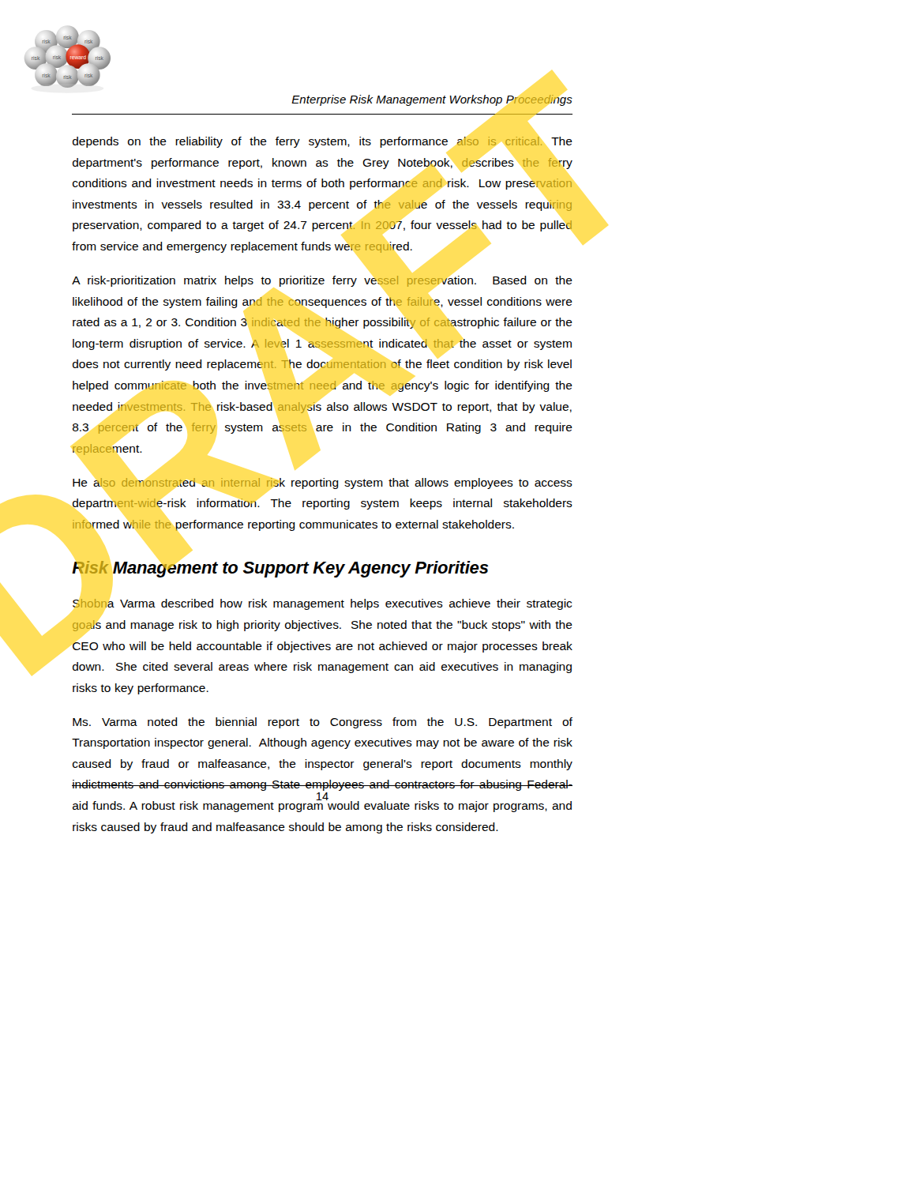DRAFT
risk risk risk risk risk reward risk risk risk risk
Enterprise Risk Management Workshop Proceedings
depends on the reliability of the ferry system, its performance also is critical. The department's performance report, known as the Grey Notebook, describes the ferry conditions and investment needs in terms of both performance and risk. Low preservation investments in vessels resulted in 33.4 percent of the value of the vessels requiring preservation, compared to a target of 24.7 percent. In 2007, four vessels had to be pulled from service and emergency replacement funds were required.
A risk-prioritization matrix helps to prioritize ferry vessel preservation. Based on the likelihood of the system failing and the consequences of the failure, vessel conditions were rated as a 1, 2 or 3. Condition 3 indicated the higher possibility of catastrophic failure or the long-term disruption of service. A level 1 assessment indicated that the asset or system does not currently need replacement. The documentation of the fleet condition by risk level helped communicate both the investment need and the agency's logic for identifying the needed investments. The risk-based analysis also allows WSDOT to report, that by value, 8.3 percent of the ferry system assets are in the Condition Rating 3 and require replacement.
He also demonstrated an internal risk reporting system that allows employees to access department-wide-risk information. The reporting system keeps internal stakeholders informed while the performance reporting communicates to external stakeholders.
Risk Management to Support Key Agency Priorities
Shobna Varma described how risk management helps executives achieve their strategic goals and manage risk to high priority objectives. She noted that the "buck stops" with the CEO who will be held accountable if objectives are not achieved or major processes break down. She cited several areas where risk management can aid executives in managing risks to key performance.
Ms. Varma noted the biennial report to Congress from the U.S. Department of Transportation inspector general. Although agency executives may not be aware of the risk caused by fraud or malfeasance, the inspector general's report documents monthly indictments and convictions among State employees and contractors for abusing Federal-aid funds. A robust risk management program would evaluate risks to major programs, and risks caused by fraud and malfeasance should be among the risks considered.
Project risks are another common area for focusing a risk management program. Risks to the cost, scope, schedule and quality of construction projects are among the most mature areas of risk management. She said that executives who consider creating an ERM program should consider including the regular management of project risks.
Critical risks to privacy are demonstrated every time there is another news report on a corporation or government agency being hacked. Because DOT personnel and insurance files may include sensitive privacy data, the agency faces significant information and hacking risks if it does not include proper firewalls and controls. Again, a robust risk management program would include
14